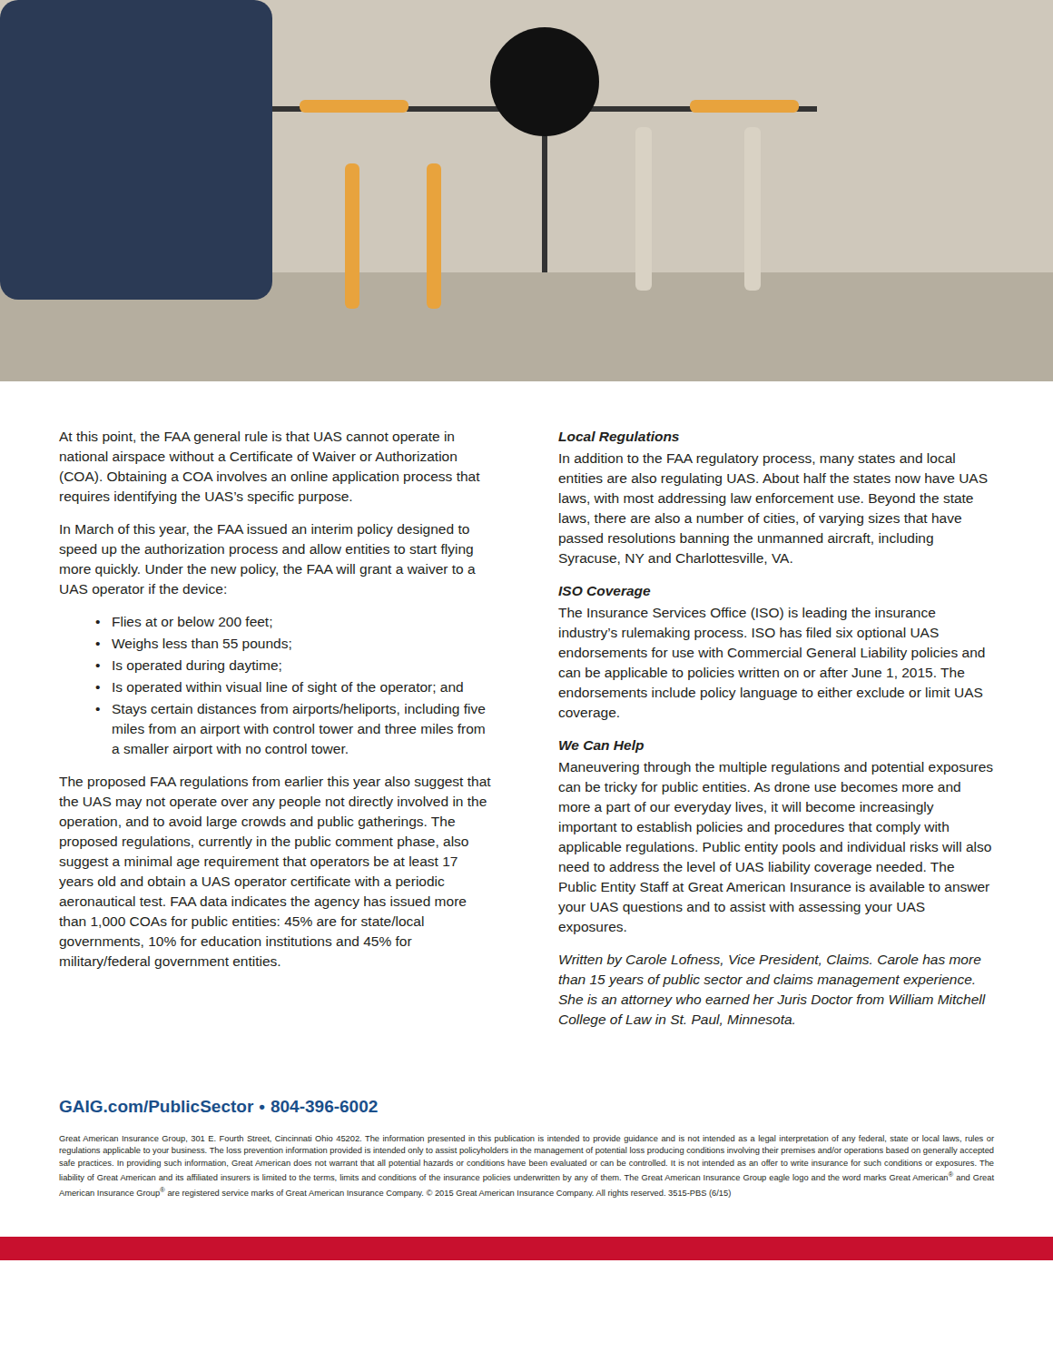At this point, the FAA general rule is that UAS cannot operate in national airspace without a Certificate of Waiver or Authorization (COA). Obtaining a COA involves an online application process that requires identifying the UAS’s specific purpose.
In March of this year, the FAA issued an interim policy designed to speed up the authorization process and allow entities to start flying more quickly. Under the new policy, the FAA will grant a waiver to a UAS operator if the device:
Flies at or below 200 feet;
Weighs less than 55 pounds;
Is operated during daytime;
Is operated within visual line of sight of the operator; and
Stays certain distances from airports/heliports, including five miles from an airport with control tower and three miles from a smaller airport with no control tower.
The proposed FAA regulations from earlier this year also suggest that the UAS may not operate over any people not directly involved in the operation, and to avoid large crowds and public gatherings. The proposed regulations, currently in the public comment phase, also suggest a minimal age requirement that operators be at least 17 years old and obtain a UAS operator certificate with a periodic aeronautical test. FAA data indicates the agency has issued more than 1,000 COAs for public entities: 45% are for state/local governments, 10% for education institutions and 45% for military/federal government entities.
Local Regulations
In addition to the FAA regulatory process, many states and local entities are also regulating UAS. About half the states now have UAS laws, with most addressing law enforcement use. Beyond the state laws, there are also a number of cities, of varying sizes that have passed resolutions banning the unmanned aircraft, including Syracuse, NY and Charlottesville, VA.
ISO Coverage
The Insurance Services Office (ISO) is leading the insurance industry’s rulemaking process. ISO has filed six optional UAS endorsements for use with Commercial General Liability policies and can be applicable to policies written on or after June 1, 2015. The endorsements include policy language to either exclude or limit UAS coverage.
We Can Help
Maneuvering through the multiple regulations and potential exposures can be tricky for public entities. As drone use becomes more and more a part of our everyday lives, it will become increasingly important to establish policies and procedures that comply with applicable regulations. Public entity pools and individual risks will also need to address the level of UAS liability coverage needed. The Public Entity Staff at Great American Insurance is available to answer your UAS questions and to assist with assessing your UAS exposures.
Written by Carole Lofness, Vice President, Claims. Carole has more than 15 years of public sector and claims management experience. She is an attorney who earned her Juris Doctor from William Mitchell College of Law in St. Paul, Minnesota.
GAIG.com/PublicSector•804-396-6002
Great American Insurance Group, 301 E. Fourth Street, Cincinnati Ohio 45202. The information presented in this publication is intended to provide guidance and is not intended as a legal interpretation of any federal, state or local laws, rules or regulations applicable to your business. The loss prevention information provided is intended only to assist policyholders in the management of potential loss producing conditions involving their premises and/or operations based on generally accepted safe practices. In providing such information, Great American does not warrant that all potential hazards or conditions have been evaluated or can be controlled. It is not intended as an offer to write insurance for such conditions or exposures. The liability of Great American and its affiliated insurers is limited to the terms, limits and conditions of the insurance policies underwritten by any of them. The Great American Insurance Group eagle logo and the word marks Great American® and Great American Insurance Group® are registered service marks of Great American Insurance Company. © 2015 Great American Insurance Company. All rights reserved. 3515-PBS (6/15)